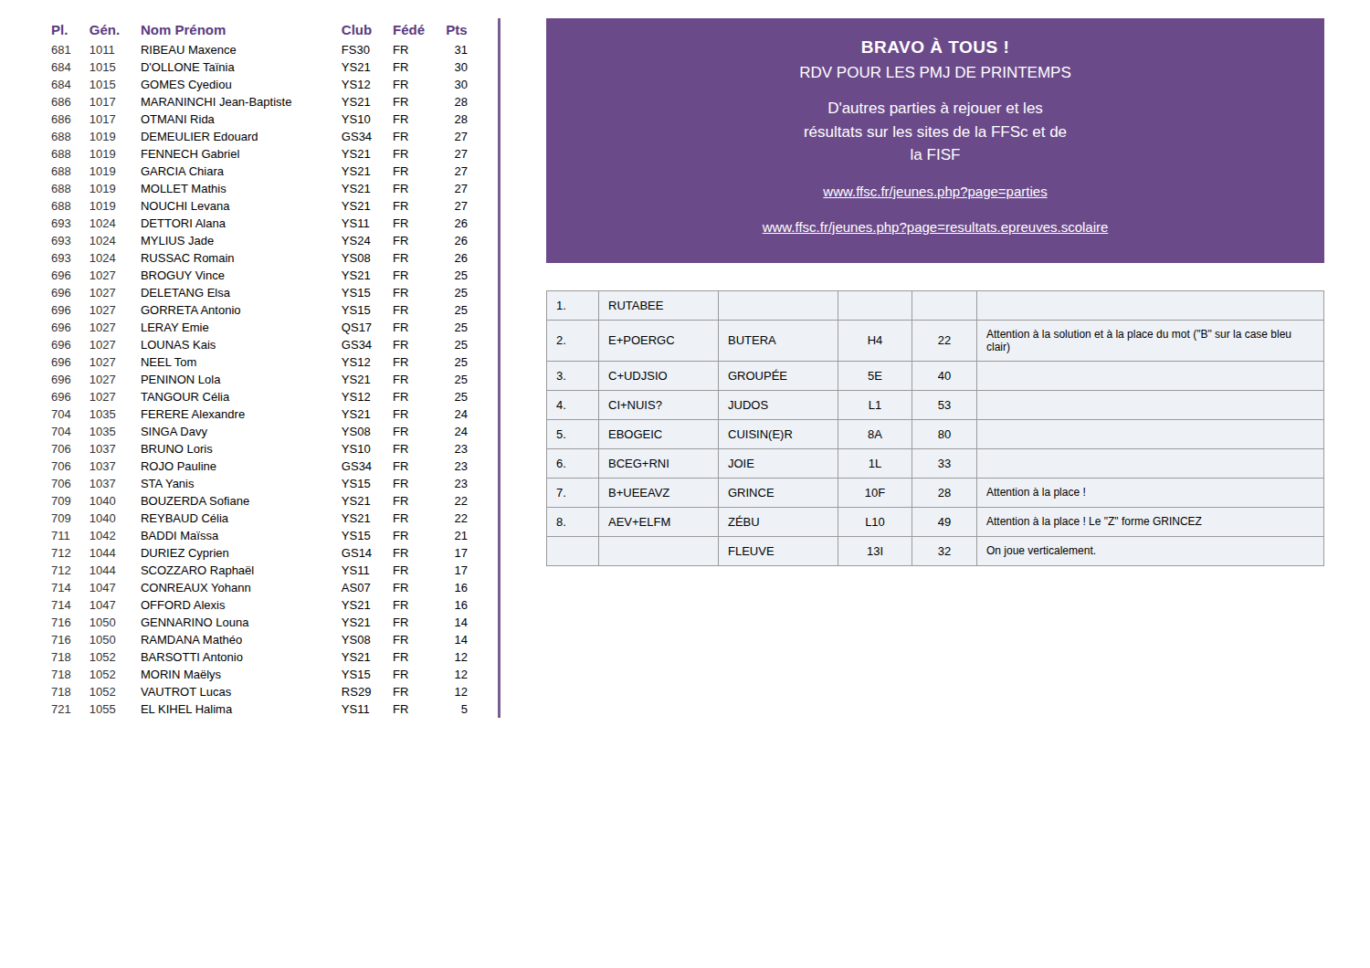| Pl. | Gén. | Nom Prénom | Club | Fédé | Pts |
| --- | --- | --- | --- | --- | --- |
| 681 | 1011 | RIBEAU Maxence | FS30 | FR | 31 |
| 684 | 1015 | D'OLLONE Taïnia | YS21 | FR | 30 |
| 684 | 1015 | GOMES Cyediou | YS12 | FR | 30 |
| 686 | 1017 | MARANINCHI Jean-Baptiste | YS21 | FR | 28 |
| 686 | 1017 | OTMANI Rida | YS10 | FR | 28 |
| 688 | 1019 | DEMEULIER Edouard | GS34 | FR | 27 |
| 688 | 1019 | FENNECH Gabriel | YS21 | FR | 27 |
| 688 | 1019 | GARCIA Chiara | YS21 | FR | 27 |
| 688 | 1019 | MOLLET Mathis | YS21 | FR | 27 |
| 688 | 1019 | NOUCHI Levana | YS21 | FR | 27 |
| 693 | 1024 | DETTORI Alana | YS11 | FR | 26 |
| 693 | 1024 | MYLIUS Jade | YS24 | FR | 26 |
| 693 | 1024 | RUSSAC Romain | YS08 | FR | 26 |
| 696 | 1027 | BROGUY Vince | YS21 | FR | 25 |
| 696 | 1027 | DELETANG Elsa | YS15 | FR | 25 |
| 696 | 1027 | GORRETA Antonio | YS15 | FR | 25 |
| 696 | 1027 | LERAY Emie | QS17 | FR | 25 |
| 696 | 1027 | LOUNAS Kais | GS34 | FR | 25 |
| 696 | 1027 | NEEL Tom | YS12 | FR | 25 |
| 696 | 1027 | PENINON Lola | YS21 | FR | 25 |
| 696 | 1027 | TANGOUR Célia | YS12 | FR | 25 |
| 704 | 1035 | FERERE Alexandre | YS21 | FR | 24 |
| 704 | 1035 | SINGA Davy | YS08 | FR | 24 |
| 706 | 1037 | BRUNO Loris | YS10 | FR | 23 |
| 706 | 1037 | ROJO Pauline | GS34 | FR | 23 |
| 706 | 1037 | STA Yanis | YS15 | FR | 23 |
| 709 | 1040 | BOUZERDA Sofiane | YS21 | FR | 22 |
| 709 | 1040 | REYBAUD Célia | YS21 | FR | 22 |
| 711 | 1042 | BADDI Maïssa | YS15 | FR | 21 |
| 712 | 1044 | DURIEZ Cyprien | GS14 | FR | 17 |
| 712 | 1044 | SCOZZARO Raphaël | YS11 | FR | 17 |
| 714 | 1047 | CONREAUX Yohann | AS07 | FR | 16 |
| 714 | 1047 | OFFORD Alexis | YS21 | FR | 16 |
| 716 | 1050 | GENNARINO Louna | YS21 | FR | 14 |
| 716 | 1050 | RAMDANA Mathéo | YS08 | FR | 14 |
| 718 | 1052 | BARSOTTI Antonio | YS21 | FR | 12 |
| 718 | 1052 | MORIN Maëlys | YS15 | FR | 12 |
| 718 | 1052 | VAUTROT Lucas | RS29 | FR | 12 |
| 721 | 1055 | EL KIHEL Halima | YS11 | FR | 5 |
BRAVO À TOUS !
RDV POUR LES PMJ DE PRINTEMPS
D'autres parties à rejouer et les
résultats sur les sites de la FFSc et de
la FISF
www.ffsc.fr/jeunes.php?page=parties
www.ffsc.fr/jeunes.php?page=resultats.epreuves.scolaire
| 1. | RUTABEE | | | | |
| 2. | E+POERGC | BUTERA | H4 | 22 | Attention à la solution et à la place du mot ("B" sur la case bleu clair) |
| 3. | C+UDJSIO | GROUPÉE | 5E | 40 | |
| 4. | CI+NUIS? | JUDOS | L1 | 53 | |
| 5. | EBOGEIC | CUISIN(E)R | 8A | 80 | |
| 6. | BCEG+RNI | JOIE | 1L | 33 | |
| 7. | B+UEEAVZ | GRINCE | 10F | 28 | Attention à la place ! |
| 8. | AEV+ELFM | ZÉBU | L10 | 49 | Attention à la place ! Le "Z" forme GRINCEZ |
| | | FLEUVE | 13I | 32 | On joue verticalement. |